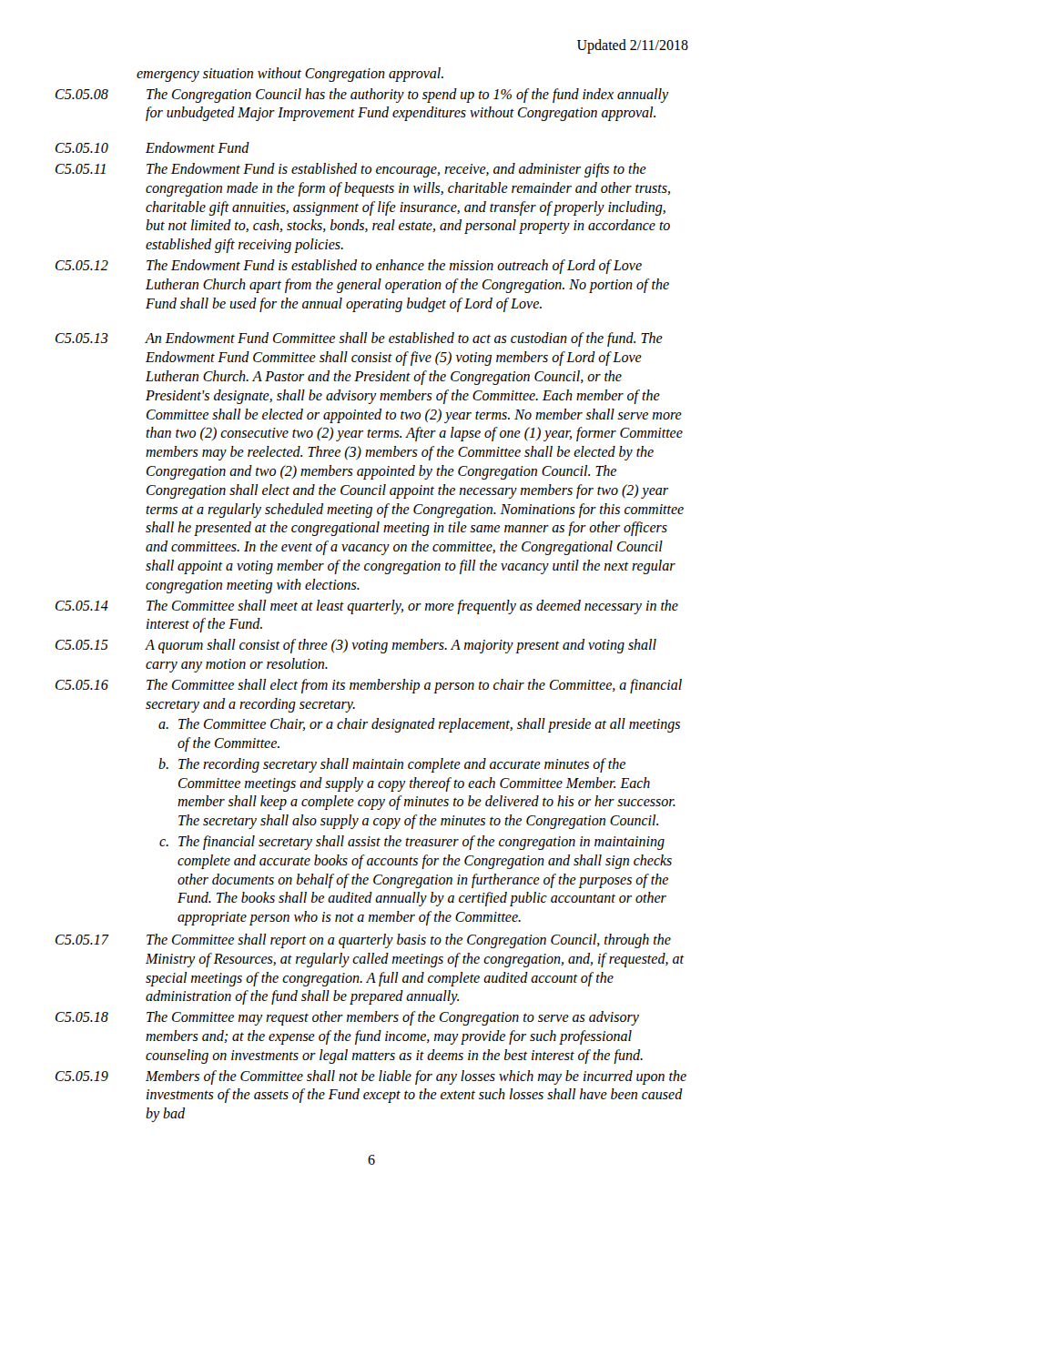Updated 2/11/2018
emergency situation without Congregation approval.
C5.05.08
The Congregation Council has the authority to spend up to 1% of the fund index annually for unbudgeted Major Improvement Fund expenditures without Congregation approval.
C5.05.10
Endowment Fund
C5.05.11
The Endowment Fund is established to encourage, receive, and administer gifts to the congregation made in the form of bequests in wills, charitable remainder and other trusts, charitable gift annuities, assignment of life insurance, and transfer of properly including, but not limited to, cash, stocks, bonds, real estate, and personal property in accordance to established gift receiving policies.
C5.05.12
The Endowment Fund is established to enhance the mission outreach of Lord of Love Lutheran Church apart from the general operation of the Congregation. No portion of the Fund shall be used for the annual operating budget of Lord of Love.
C5.05.13
An Endowment Fund Committee shall be established to act as custodian of the fund. The Endowment Fund Committee shall consist of five (5) voting members of Lord of Love Lutheran Church. A Pastor and the President of the Congregation Council, or the President's designate, shall be advisory members of the Committee. Each member of the Committee shall be elected or appointed to two (2) year terms. No member shall serve more than two (2) consecutive two (2) year terms. After a lapse of one (1) year, former Committee members may be reelected. Three (3) members of the Committee shall be elected by the Congregation and two (2) members appointed by the Congregation Council. The Congregation shall elect and the Council appoint the necessary members for two (2) year terms at a regularly scheduled meeting of the Congregation. Nominations for this committee shall he presented at the congregational meeting in tile same manner as for other officers and committees. In the event of a vacancy on the committee, the Congregational Council shall appoint a voting member of the congregation to fill the vacancy until the next regular congregation meeting with elections.
C5.05.14
The Committee shall meet at least quarterly, or more frequently as deemed necessary in the interest of the Fund.
C5.05.15
A quorum shall consist of three (3) voting members. A majority present and voting shall carry any motion or resolution.
C5.05.16
The Committee shall elect from its membership a person to chair the Committee, a financial secretary and a recording secretary.
The Committee Chair, or a chair designated replacement, shall preside at all meetings of the Committee.
The recording secretary shall maintain complete and accurate minutes of the Committee meetings and supply a copy thereof to each Committee Member. Each member shall keep a complete copy of minutes to be delivered to his or her successor. The secretary shall also supply a copy of the minutes to the Congregation Council.
The financial secretary shall assist the treasurer of the congregation in maintaining complete and accurate books of accounts for the Congregation and shall sign checks other documents on behalf of the Congregation in furtherance of the purposes of the Fund. The books shall be audited annually by a certified public accountant or other appropriate person who is not a member of the Committee.
C5.05.17
The Committee shall report on a quarterly basis to the Congregation Council, through the Ministry of Resources, at regularly called meetings of the congregation, and, if requested, at special meetings of the congregation. A full and complete audited account of the administration of the fund shall be prepared annually.
C5.05.18
The Committee may request other members of the Congregation to serve as advisory members and; at the expense of the fund income, may provide for such professional counseling on investments or legal matters as it deems in the best interest of the fund.
C5.05.19
Members of the Committee shall not be liable for any losses which may be incurred upon the investments of the assets of the Fund except to the extent such losses shall have been caused by bad
6